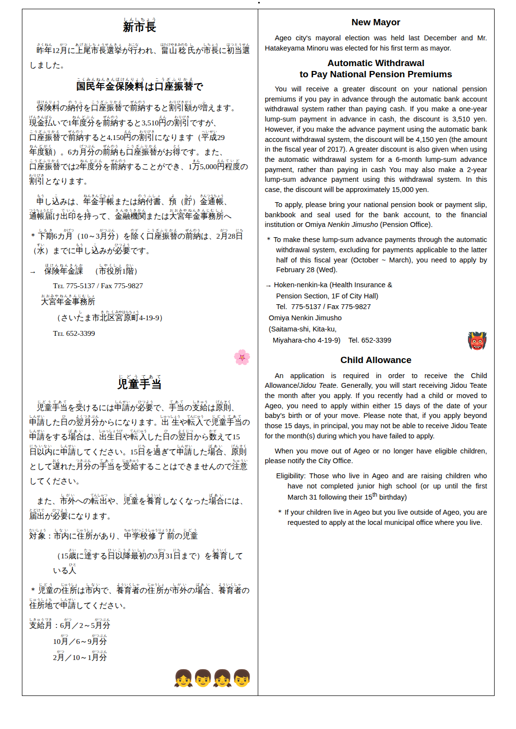新市長
昨年12月に上尾市長選挙が行われ、畠山稔氏が市長に初当選しました。
国民年金保険料は口座振替で
保険料の納付を口座振替で前納すると割引額が増えます。現金払いで1年度分を前納すると3,510円の割引ですが、口座振替で前納すると4,150円の割引になります（平成29年度額）。6カ月分の前納も口座振替がお得です。また、口座振替では2年度分を前納することができ、1万5,000円程度の割引となります。
申し込みは、年金手帳または納付書、預（貯）金通帳、通帳届け出印を持って、金融機関または大宮年金事務所へ
＊下期6カ月（10～3月分）を除く口座振替の前納は、2月28日（水）までに申し込みが必要です。
→　保険年金課　（市役所1階）
Tel 775-5137 / Fax 775-9827
大宮年金事務所
（さいたま市北区宮原町4-19-9）
Tel 652-3399
🌸
児童手当
児童手当を受けるには申請が必要で、手当の支給は原則、申請した日の翌月分からになります。出生や転入で児童手当の申請をする場合は、出生日や転入した日の翌日から数えて15日以内に申請してください。15日を過ぎて申請した場合、原則として遅れた月分の手当を受給することはできませんので注意してください。
また、市外への転出や、児童を養育しなくなった場合には、届出が必要になります。
対象：市内に住所があり、中学校修了前の児童
（15歳に達する日以降最初の3月31日まで）を養育している人
＊児童の住所は市内で、養育者の住所が市外の場合、養育者の住所地で申請してください。
支給月：6月／2～5月分
10月／6～9月分
2月／10～1月分
👧👦👧👦
New Mayor
Ageo city's mayoral election was held last December and Mr. Hatakeyama Minoru was elected for his first term as mayor.
Automatic Withdrawal
to Pay National Pension Premiums
You will receive a greater discount on your national pension premiums if you pay in advance through the automatic bank account withdrawal system rather than paying cash. If you make a one-year lump-sum payment in advance in cash, the discount is 3,510 yen. However, if you make the advance payment using the automatic bank account withdrawal system, the discount will be 4,150 yen (the amount in the fiscal year of 2017). A greater discount is also given when using the automatic withdrawal system for a 6-month lump-sum advance payment, rather than paying in cash You may also make a 2-year lump-sum advance payment using this withdrawal system. In this case, the discount will be approximately 15,000 yen.
To apply, please bring your national pension book or payment slip, bankbook and seal used for the bank account, to the financial institution or Omiya Nenkin Jimusho (Pension Office).
＊To make these lump-sum advance payments through the automatic withdrawal system, excluding for payments applicable to the latter half of this fiscal year (October ~ March), you need to apply by February 28 (Wed).
→ Hoken-nenkin-ka (Health Insurance &
Pension Section, 1F of City Hall)
Tel. 775-5137 / Fax 775-9827
Omiya Nenkin Jimusho
(Saitama-shi, Kita-ku,
Miyahara-cho 4-19-9) Tel. 652-3399 👹
Child Allowance
An application is required in order to receive the Child Allowance/Jidou Teate. Generally, you will start receiving Jidou Teate the month after you apply. If you recently had a child or moved to Ageo, you need to apply within either 15 days of the date of your baby's birth or of your move. Please note that, if you apply beyond those 15 days, in principal, you may not be able to receive Jidou Teate for the month(s) during which you have failed to apply.
When you move out of Ageo or no longer have eligible children, please notify the City Office.
Eligibility: Those who live in Ageo and are raising children who have not completed junior high school (or up until the first March 31 following their 15th birthday)
＊If your children live in Ageo but you live outside of Ageo, you are requested to apply at the local municipal office where you live.